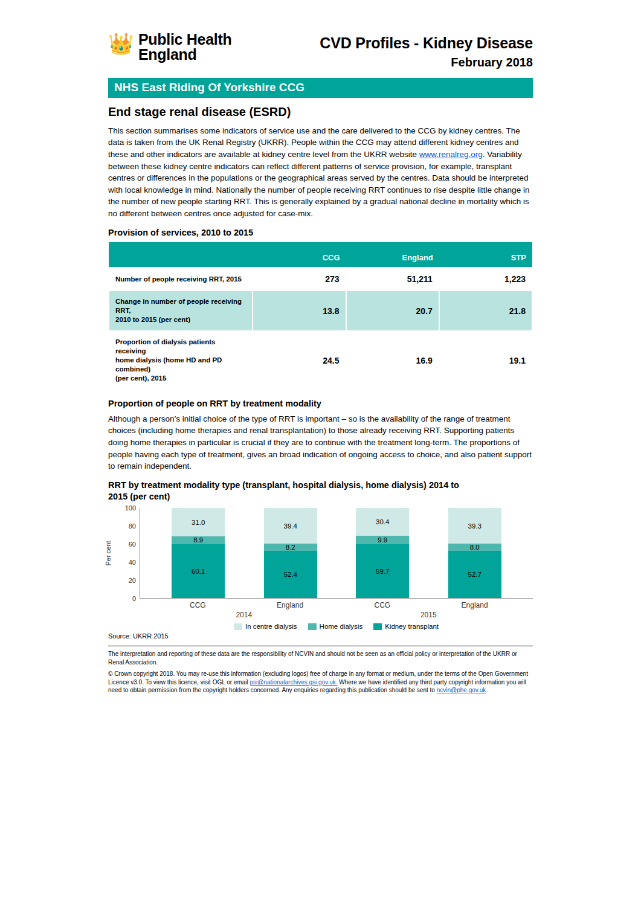👑
Public Health
England
CVD Profiles - Kidney Disease
February 2018
NHS East Riding Of Yorkshire CCG
End stage renal disease (ESRD)
This section summarises some indicators of service use and the care delivered to the CCG by kidney centres. The data is taken from the UK Renal Registry (UKRR). People within the CCG may attend different kidney centres and these and other indicators are available at kidney centre level from the UKRR website www.renalreg.org. Variability between these kidney centre indicators can reflect different patterns of service provision, for example, transplant centres or differences in the populations or the geographical areas served by the centres. Data should be interpreted with local knowledge in mind. Nationally the number of people receiving RRT continues to rise despite little change in the number of new people starting RRT. This is generally explained by a gradual national decline in mortality which is no different between centres once adjusted for case-mix.
Provision of services, 2010 to 2015
| | CCG | England | STP |
| --- | --- | --- | --- |
| Number of people receiving RRT, 2015 | 273 | 51,211 | 1,223 |
| Change in number of people receiving RRT, 2010 to 2015 (per cent) | 13.8 | 20.7 | 21.8 |
| Proportion of dialysis patients receiving home dialysis (home HD and PD combined) (per cent), 2015 | 24.5 | 16.9 | 19.1 |
Proportion of people on RRT by treatment modality
Although a person’s initial choice of the type of RRT is important – so is the availability of the range of treatment choices (including home therapies and renal transplantation) to those already receiving RRT. Supporting patients doing home therapies in particular is crucial if they are to continue with the treatment long-term. The proportions of people having each type of treatment, gives an broad indication of ongoing access to choice, and also patient support to remain independent.
RRT by treatment modality type (transplant, hospital dialysis, home dialysis) 2014 to
2015 (per cent)
100 80 60 40 20 0
Per cent
31.0
8.9
60.1
39.4
8.2
52.4
30.4
9.9
59.7
39.3
8.0
52.7
CCG
England
CCG
England
2014
2015
In centre dialysis
Home dialysis
Kidney transplant
Source: UKRR 2015
The interpretation and reporting of these data are the responsibility of NCVIN and should not be seen as an official policy or interpretation of the UKRR or Renal Association.
© Crown copyright 2018. You may re-use this information (excluding logos) free of charge in any format or medium, under the terms of the Open Government Licence v3.0. To view this licence, visit OGL or email psi@nationalarchives.gsi.gov.uk. Where we have identified any third party copyright information you will need to obtain permission from the copyright holders concerned. Any enquiries regarding this publication should be sent to ncvin@phe.gov.uk